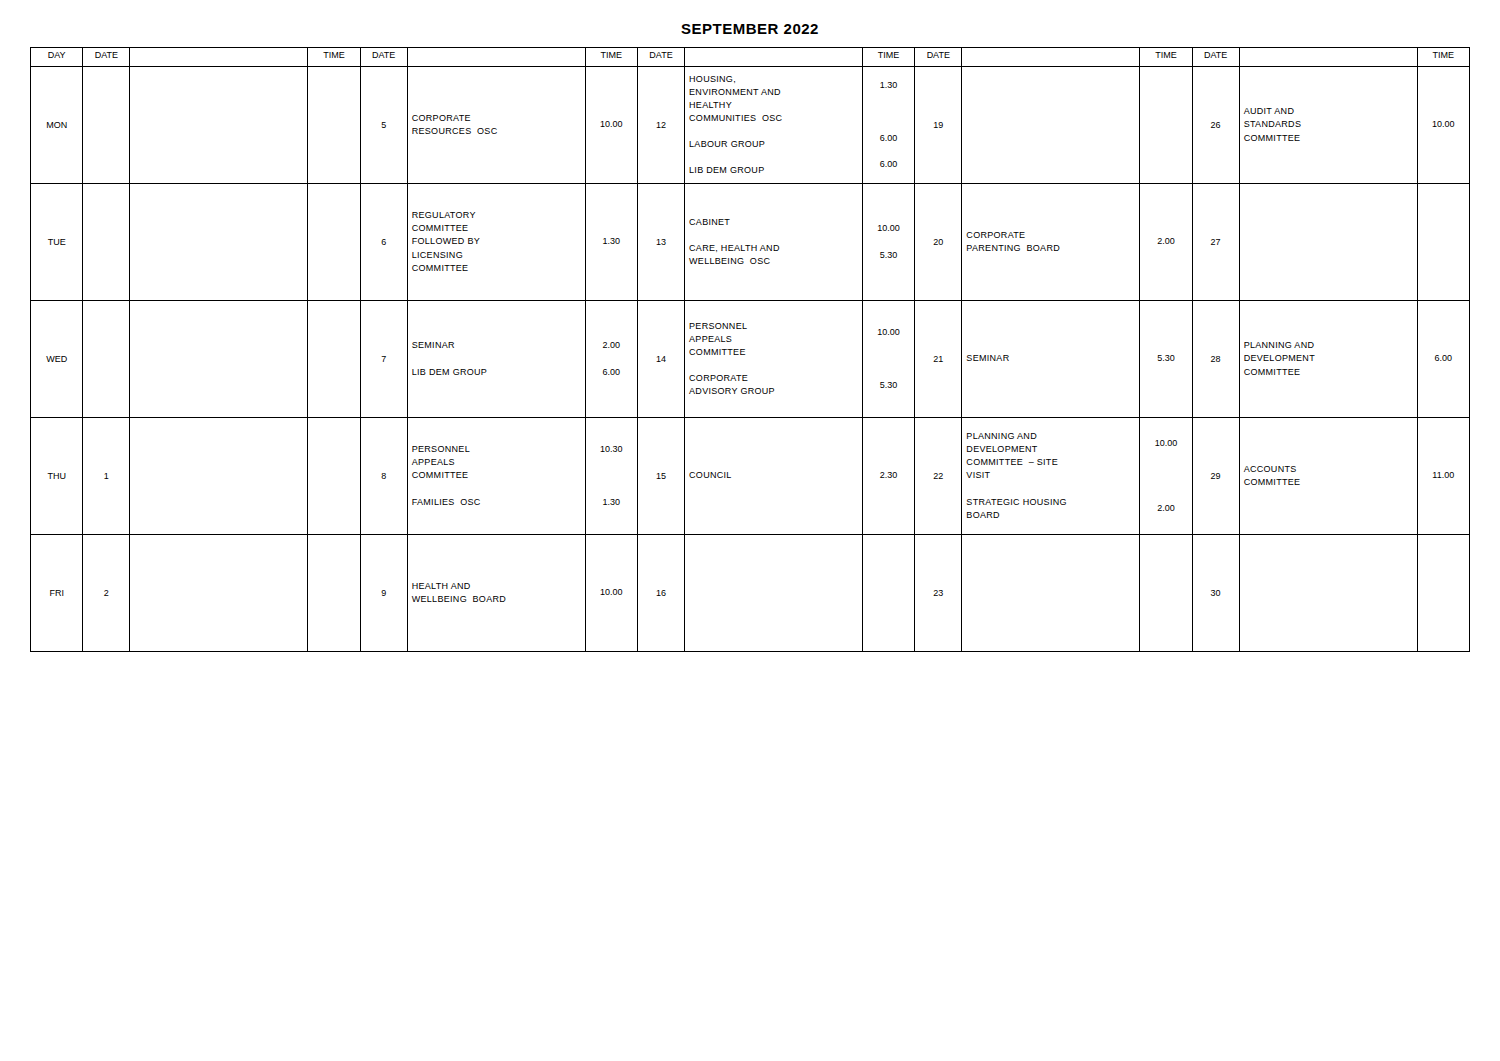SEPTEMBER 2022
| DAY | DATE | | TIME | DATE | | TIME | DATE | | TIME | DATE | | TIME | DATE | | TIME |
| --- | --- | --- | --- | --- | --- | --- | --- | --- | --- | --- | --- | --- | --- | --- | --- |
| MON | | | | 5 | CORPORATE RESOURCES OSC | 10.00 | 12 | HOUSING, ENVIRONMENT AND HEALTHY COMMUNITIES OSC LABOUR GROUP LIB DEM GROUP | 1.30 6.00 6.00 | 19 | | | 26 | AUDIT AND STANDARDS COMMITTEE | 10.00 |
| TUE | | | | 6 | REGULATORY COMMITTEE FOLLOWED BY LICENSING COMMITTEE | 1.30 | 13 | CABINET CARE, HEALTH AND WELLBEING OSC | 10.00 5.30 | 20 | CORPORATE PARENTING BOARD | 2.00 | 27 | | |
| WED | | | | 7 | SEMINAR LIB DEM GROUP | 2.00 6.00 | 14 | PERSONNEL APPEALS COMMITTEE CORPORATE ADVISORY GROUP | 10.00 5.30 | 21 | SEMINAR | 5.30 | 28 | PLANNING AND DEVELOPMENT COMMITTEE | 6.00 |
| THU | 1 | | | 8 | PERSONNEL APPEALS COMMITTEE FAMILIES OSC | 10.30 1.30 | 15 | COUNCIL | 2.30 | 22 | PLANNING AND DEVELOPMENT COMMITTEE – SITE VISIT STRATEGIC HOUSING BOARD | 10.00 2.00 | 29 | ACCOUNTS COMMITTEE | 11.00 |
| FRI | 2 | | | 9 | HEALTH AND WELLBEING BOARD | 10.00 | 16 | | | 23 | | | 30 | | |